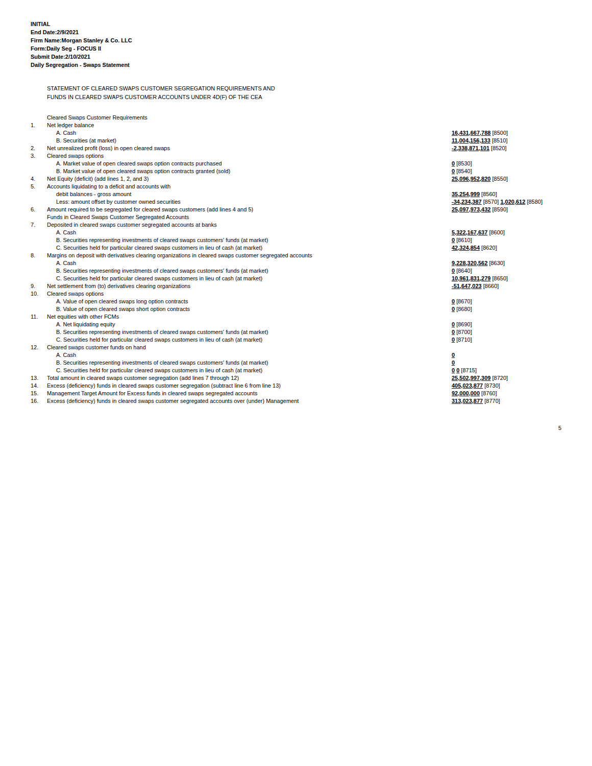INITIAL
End Date:2/9/2021
Firm Name:Morgan Stanley & Co. LLC
Form:Daily Seg - FOCUS II
Submit Date:2/10/2021
Daily Segregation - Swaps Statement
| | STATEMENT OF CLEARED SWAPS CUSTOMER SEGREGATION REQUIREMENTS AND FUNDS IN CLEARED SWAPS CUSTOMER ACCOUNTS UNDER 4D(F) OF THE CEA |
| | Cleared Swaps Customer Requirements | |
| 1. | Net ledger balance | |
| | A. Cash | 16,431,667,788 [8500] |
| | B. Securities (at market) | 11,004,156,133 [8510] |
| 2. | Net unrealized profit (loss) in open cleared swaps | -2,338,871,101 [8520] |
| 3. | Cleared swaps options | |
| | A. Market value of open cleared swaps option contracts purchased | 0 [8530] |
| | B. Market value of open cleared swaps option contracts granted (sold) | 0 [8540] |
| 4. | Net Equity (deficit) (add lines 1, 2, and 3) | 25,096,952,820 [8550] |
| 5. | Accounts liquidating to a deficit and accounts with | |
| | debit balances - gross amount | 35,254,999 [8560] |
| | Less: amount offset by customer owned securities | -34,234,387 [8570] 1,020,612 [8580] |
| 6. | Amount required to be segregated for cleared swaps customers (add lines 4 and 5) | 25,097,973,432 [8590] |
| | Funds in Cleared Swaps Customer Segregated Accounts | |
| 7. | Deposited in cleared swaps customer segregated accounts at banks | |
| | A. Cash | 5,322,167,637 [8600] |
| | B. Securities representing investments of cleared swaps customers' funds (at market) | 0 [8610] |
| | C. Securities held for particular cleared swaps customers in lieu of cash (at market) | 42,324,854 [8620] |
| 8. | Margins on deposit with derivatives clearing organizations in cleared swaps customer segregated accounts | |
| | A. Cash | 9,228,320,562 [8630] |
| | B. Securities representing investments of cleared swaps customers' funds (at market) | 0 [8640] |
| | C. Securities held for particular cleared swaps customers in lieu of cash (at market) | 10,961,831,279 [8650] |
| 9. | Net settlement from (to) derivatives clearing organizations | -51,647,023 [8660] |
| 10. | Cleared swaps options | |
| | A. Value of open cleared swaps long option contracts | 0 [8670] |
| | B. Value of open cleared swaps short option contracts | 0 [8680] |
| 11. | Net equities with other FCMs | |
| | A. Net liquidating equity | 0 [8690] |
| | B. Securities representing investments of cleared swaps customers' funds (at market) | 0 [8700] |
| | C. Securities held for particular cleared swaps customers in lieu of cash (at market) | 0 [8710] |
| 12. | Cleared swaps customer funds on hand | |
| | A. Cash | 0 |
| | B. Securities representing investments of cleared swaps customers' funds (at market) | 0 |
| | C. Securities held for particular cleared swaps customers in lieu of cash (at market) | 0 0 [8715] |
| 13. | Total amount in cleared swaps customer segregation (add lines 7 through 12) | 25,502,997,309 [8720] |
| 14. | Excess (deficiency) funds in cleared swaps customer segregation (subtract line 6 from line 13) | 405,023,877 [8730] |
| 15. | Management Target Amount for Excess funds in cleared swaps segregated accounts | 92,000,000 [8760] |
| 16. | Excess (deficiency) funds in cleared swaps customer segregated accounts over (under) Management | 313,023,877 [8770] |
5